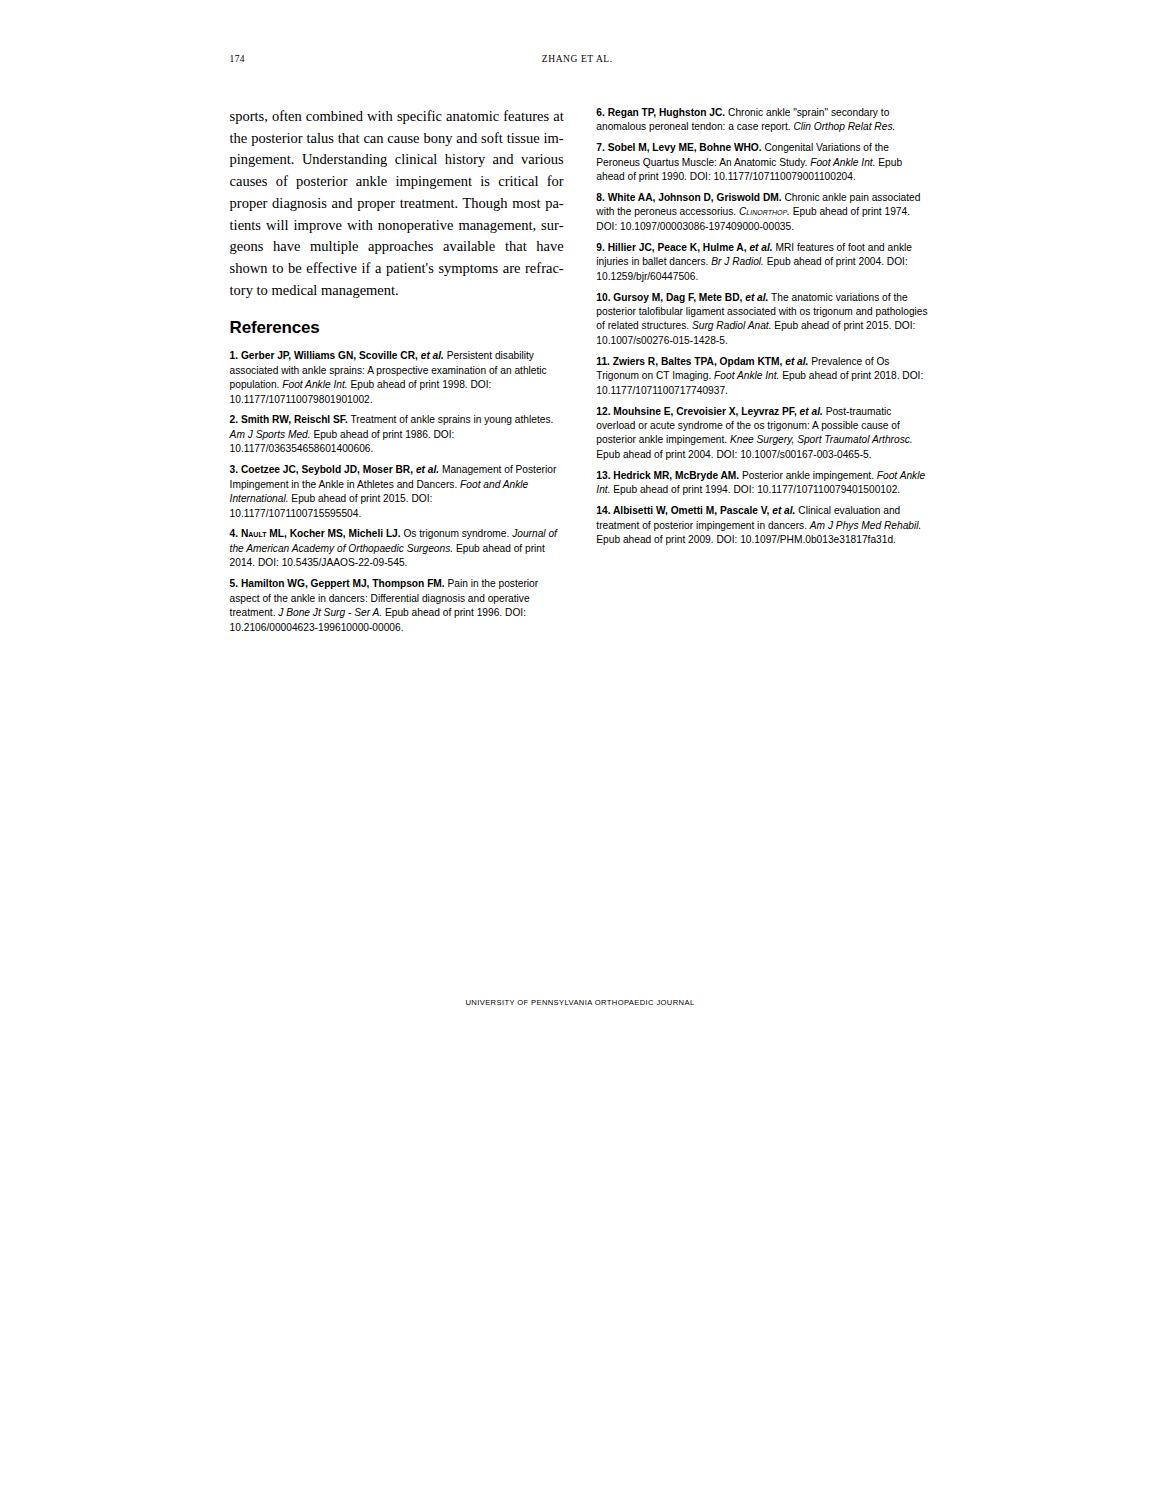174 Zhang et al.
sports, often combined with specific anatomic features at the posterior talus that can cause bony and soft tissue impingement. Understanding clinical history and various causes of posterior ankle impingement is critical for proper diagnosis and proper treatment. Though most patients will improve with nonoperative management, surgeons have multiple approaches available that have shown to be effective if a patient's symptoms are refractory to medical management.
References
Gerber JP, Williams GN, Scoville CR, et al. Persistent disability associated with ankle sprains: A prospective examination of an athletic population. Foot Ankle Int. Epub ahead of print 1998. DOI: 10.1177/107110079801901002.
Smith RW, Reischl SF. Treatment of ankle sprains in young athletes. Am J Sports Med. Epub ahead of print 1986. DOI: 10.1177/036354658601400606.
Coetzee JC, Seybold JD, Moser BR, et al. Management of Posterior Impingement in the Ankle in Athletes and Dancers. Foot and Ankle International. Epub ahead of print 2015. DOI: 10.1177/1071100715595504.
Nault ML, Kocher MS, Micheli LJ. Os trigonum syndrome. Journal of the American Academy of Orthopaedic Surgeons. Epub ahead of print 2014. DOI: 10.5435/JAAOS-22-09-545.
Hamilton WG, Geppert MJ, Thompson FM. Pain in the posterior aspect of the ankle in dancers: Differential diagnosis and operative treatment. J Bone Jt Surg - Ser A. Epub ahead of print 1996. DOI: 10.2106/00004623-199610000-00006.
Regan TP, Hughston JC. Chronic ankle "sprain" secondary to anomalous peroneal tendon: a case report. Clin Orthop Relat Res.
Sobel M, Levy ME, Bohne WHO. Congenital Variations of the Peroneus Quartus Muscle: An Anatomic Study. Foot Ankle Int. Epub ahead of print 1990. DOI: 10.1177/107110079001100204.
White AA, Johnson D, Griswold DM. Chronic ankle pain associated with the peroneus accessorius. Clinorthop. Epub ahead of print 1974. DOI: 10.1097/00003086-197409000-00035.
Hillier JC, Peace K, Hulme A, et al. MRI features of foot and ankle injuries in ballet dancers. Br J Radiol. Epub ahead of print 2004. DOI: 10.1259/bjr/60447506.
Gursoy M, Dag F, Mete BD, et al. The anatomic variations of the posterior talofibular ligament associated with os trigonum and pathologies of related structures. Surg Radiol Anat. Epub ahead of print 2015. DOI: 10.1007/s00276-015-1428-5.
Zwiers R, Baltes TPA, Opdam KTM, et al. Prevalence of Os Trigonum on CT Imaging. Foot Ankle Int. Epub ahead of print 2018. DOI: 10.1177/1071100717740937.
Mouhsine E, Crevoisier X, Leyvraz PF, et al. Post-traumatic overload or acute syndrome of the os trigonum: A possible cause of posterior ankle impingement. Knee Surgery, Sport Traumatol Arthrosc. Epub ahead of print 2004. DOI: 10.1007/s00167-003-0465-5.
Hedrick MR, McBryde AM. Posterior ankle impingement. Foot Ankle Int. Epub ahead of print 1994. DOI: 10.1177/107110079401500102.
Albisetti W, Ometti M, Pascale V, et al. Clinical evaluation and treatment of posterior impingement in dancers. Am J Phys Med Rehabil. Epub ahead of print 2009. DOI: 10.1097/PHM.0b013e31817fa31d.
University of Pennsylvania Orthopaedic Journal